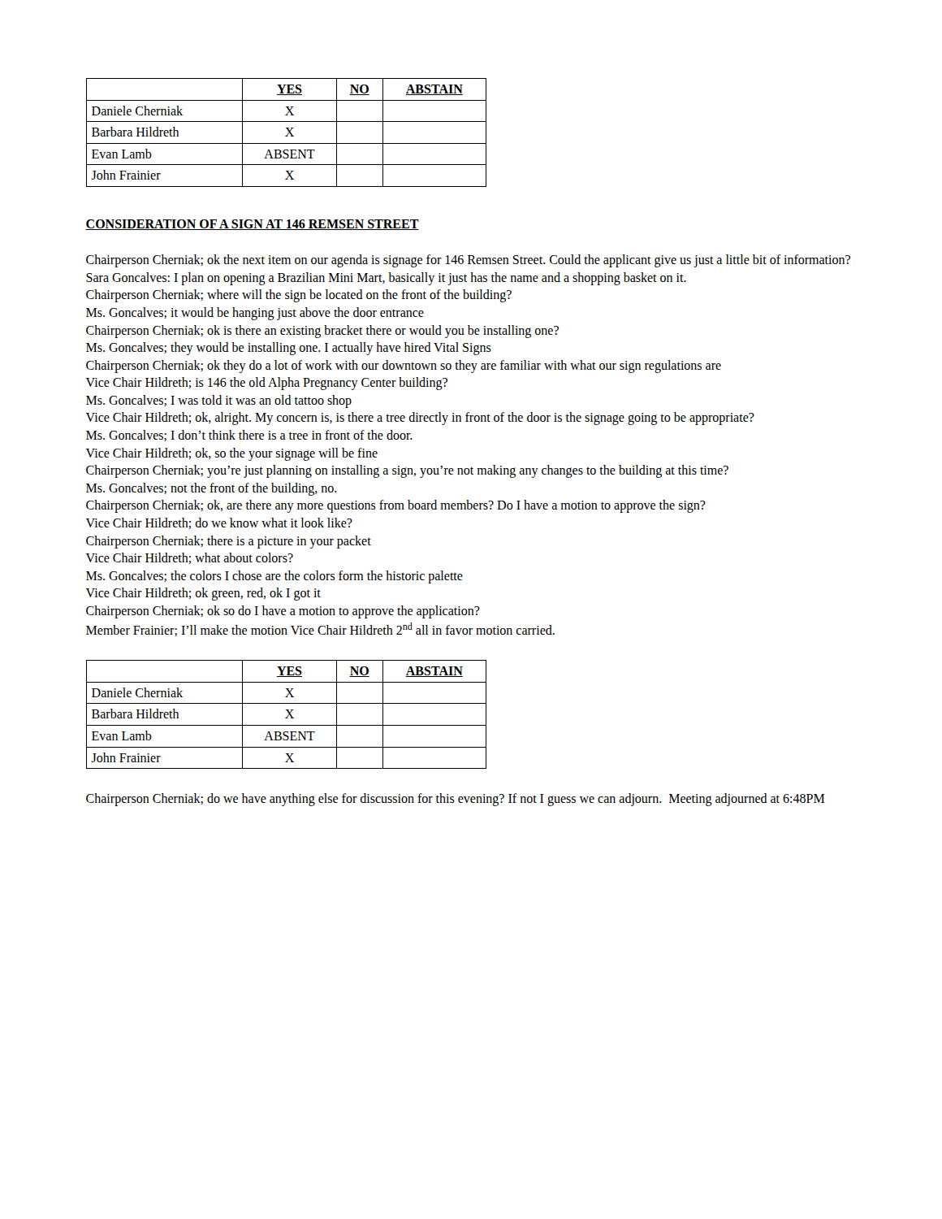| | YES | NO | ABSTAIN |
| --- | --- | --- | --- |
| Daniele Cherniak | X | | |
| Barbara Hildreth | X | | |
| Evan Lamb | ABSENT | | |
| John Frainier | X | | |
CONSIDERATION OF A SIGN AT 146 REMSEN STREET
Chairperson Cherniak; ok the next item on our agenda is signage for 146 Remsen Street. Could the applicant give us just a little bit of information?
Sara Goncalves: I plan on opening a Brazilian Mini Mart, basically it just has the name and a shopping basket on it.
Chairperson Cherniak; where will the sign be located on the front of the building?
Ms. Goncalves; it would be hanging just above the door entrance
Chairperson Cherniak; ok is there an existing bracket there or would you be installing one?
Ms. Goncalves; they would be installing one. I actually have hired Vital Signs
Chairperson Cherniak; ok they do a lot of work with our downtown so they are familiar with what our sign regulations are
Vice Chair Hildreth; is 146 the old Alpha Pregnancy Center building?
Ms. Goncalves; I was told it was an old tattoo shop
Vice Chair Hildreth; ok, alright. My concern is, is there a tree directly in front of the door is the signage going to be appropriate?
Ms. Goncalves; I don’t think there is a tree in front of the door.
Vice Chair Hildreth; ok, so the your signage will be fine
Chairperson Cherniak; you’re just planning on installing a sign, you’re not making any changes to the building at this time?
Ms. Goncalves; not the front of the building, no.
Chairperson Cherniak; ok, are there any more questions from board members? Do I have a motion to approve the sign?
Vice Chair Hildreth; do we know what it look like?
Chairperson Cherniak; there is a picture in your packet
Vice Chair Hildreth; what about colors?
Ms. Goncalves; the colors I chose are the colors form the historic palette
Vice Chair Hildreth; ok green, red, ok I got it
Chairperson Cherniak; ok so do I have a motion to approve the application?
Member Frainier; I’ll make the motion Vice Chair Hildreth 2nd all in favor motion carried.
| | YES | NO | ABSTAIN |
| --- | --- | --- | --- |
| Daniele Cherniak | X | | |
| Barbara Hildreth | X | | |
| Evan Lamb | ABSENT | | |
| John Frainier | X | | |
Chairperson Cherniak; do we have anything else for discussion for this evening? If not I guess we can adjourn. Meeting adjourned at 6:48PM